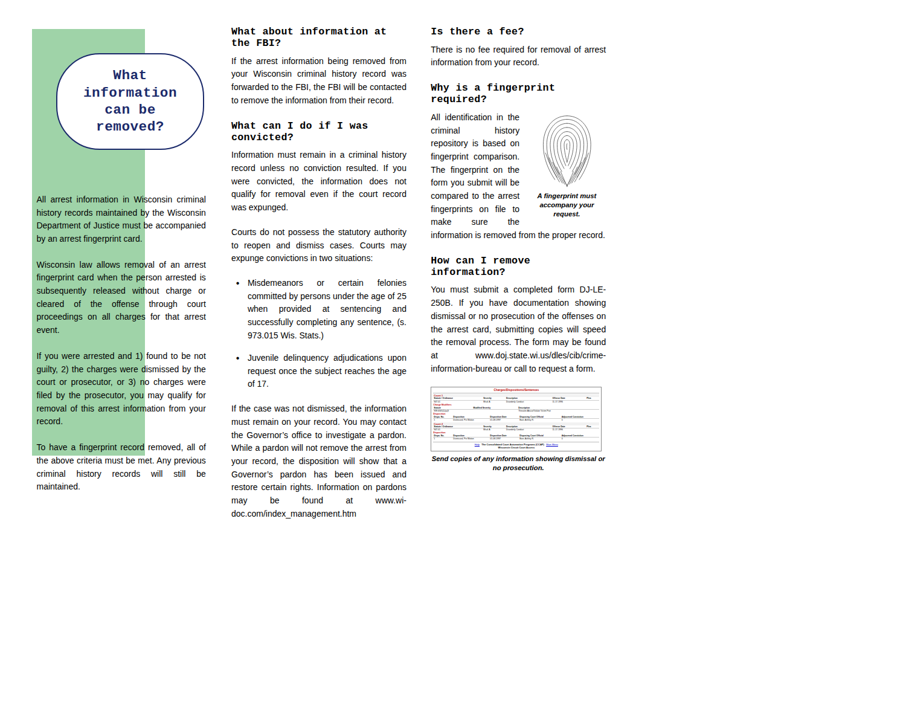What information
can be removed?
All arrest information in Wisconsin criminal history records maintained by the Wisconsin Department of Justice must be accompanied by an arrest fingerprint card.
Wisconsin law allows removal of an arrest fingerprint card when the person arrested is subsequently released without charge or cleared of the offense through court proceedings on all charges for that arrest event.
If you were arrested and 1) found to be not guilty, 2) the charges were dismissed by the court or prosecutor, or 3) no charges were filed by the prosecutor, you may qualify for removal of this arrest information from your record.
To have a fingerprint record removed, all of the above criteria must be met. Any previous criminal history records will still be maintained.
What about information at the FBI?
If the arrest information being removed from your Wisconsin criminal history record was forwarded to the FBI, the FBI will be contacted to remove the information from their record.
What can I do if I was convicted?
Information must remain in a criminal history record unless no conviction resulted. If you were convicted, the information does not qualify for removal even if the court record was expunged.
Courts do not possess the statutory authority to reopen and dismiss cases. Courts may expunge convictions in two situations:
Misdemeanors or certain felonies committed by persons under the age of 25 when provided at sentencing and successfully completing any sentence, (s. 973.015 Wis. Stats.)
Juvenile delinquency adjudications upon request once the subject reaches the age of 17.
If the case was not dismissed, the information must remain on your record. You may contact the Governor’s office to investigate a pardon. While a pardon will not remove the arrest from your record, the disposition will show that a Governor’s pardon has been issued and restore certain rights. Information on pardons may be found at www.wi-doc.com/index_management.htm
Is there a fee?
There is no fee required for removal of arrest information from your record.
Why is a fingerprint required?
A fingerprint must accompany your request.
All identification in the criminal history repository is based on fingerprint comparison. The fingerprint on the form you submit will be compared to the arrest fingerprints on file to make sure the information is removed from the proper record.
How can I remove information?
You must submit a completed form DJ-LE-250B. If you have documentation showing dismissal or no prosecution of the offenses on the arrest card, submitting copies will speed the removal process. The form may be found at www.doj.state.wi.us/dles/cib/crime-information-bureau or call to request a form.
Charges/Dispositions/Sentences
Count 1
| Statute / Ordinance | Severity | Description | Offense Date | Plea |
| --- | --- | --- | --- | --- |
| 947.01 | Misd. A | Disorderly Conduct | 11-17-1996 | |
Charge Modifiers
| Statute | Modified Severity | Description |
| --- | --- | --- |
| 939.6305(1)(a)3 | | Threaten Abuse/Violate Victim Prot |
Disposition
| Dispo. No. | Disposition | Disposition Date | Disposing Court Official | Adjourned Conviction |
| --- | --- | --- | --- | --- |
| 1 | Dismissed, Pre Motion | 01-08-1997 | Baer, Ashley R. | 0 |
Count 2
| Statute / Ordinance | Severity | Description | Offense Date | Plea |
| --- | --- | --- | --- | --- |
| 947.01 | Misd. A | Disorderly Conduct | 11-17-1996 | |
Disposition
| Dispo. No. | Disposition | Disposition Date | Disposing Court Official | Adjourned Conviction |
| --- | --- | --- | --- | --- |
| 1 | Dismissed, Pre Motion | 01-08-1997 | Baer, Ashley R. | 0 |
Help The Consolidated Court Automation Programs (CCAP) Main Menu
Wisconsin Circuit Court Access
Send copies of any information showing dismissal or no prosecution.